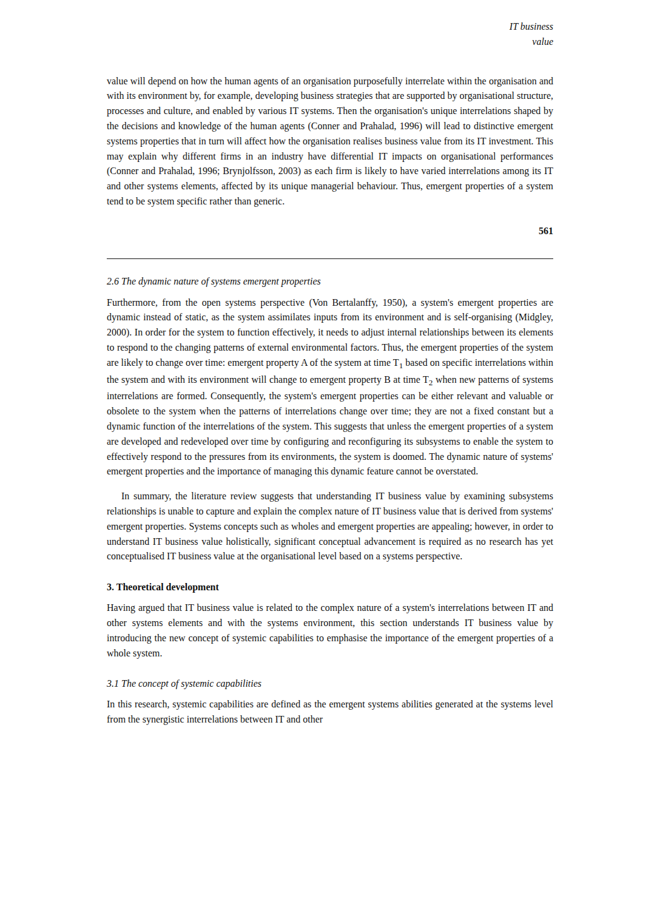IT business value
value will depend on how the human agents of an organisation purposefully interrelate within the organisation and with its environment by, for example, developing business strategies that are supported by organisational structure, processes and culture, and enabled by various IT systems. Then the organisation's unique interrelations shaped by the decisions and knowledge of the human agents (Conner and Prahalad, 1996) will lead to distinctive emergent systems properties that in turn will affect how the organisation realises business value from its IT investment. This may explain why different firms in an industry have differential IT impacts on organisational performances (Conner and Prahalad, 1996; Brynjolfsson, 2003) as each firm is likely to have varied interrelations among its IT and other systems elements, affected by its unique managerial behaviour. Thus, emergent properties of a system tend to be system specific rather than generic.
561
2.6 The dynamic nature of systems emergent properties
Furthermore, from the open systems perspective (Von Bertalanffy, 1950), a system's emergent properties are dynamic instead of static, as the system assimilates inputs from its environment and is self-organising (Midgley, 2000). In order for the system to function effectively, it needs to adjust internal relationships between its elements to respond to the changing patterns of external environmental factors. Thus, the emergent properties of the system are likely to change over time: emergent property A of the system at time T1 based on specific interrelations within the system and with its environment will change to emergent property B at time T2 when new patterns of systems interrelations are formed. Consequently, the system's emergent properties can be either relevant and valuable or obsolete to the system when the patterns of interrelations change over time; they are not a fixed constant but a dynamic function of the interrelations of the system. This suggests that unless the emergent properties of a system are developed and redeveloped over time by configuring and reconfiguring its subsystems to enable the system to effectively respond to the pressures from its environments, the system is doomed. The dynamic nature of systems' emergent properties and the importance of managing this dynamic feature cannot be overstated.
In summary, the literature review suggests that understanding IT business value by examining subsystems relationships is unable to capture and explain the complex nature of IT business value that is derived from systems' emergent properties. Systems concepts such as wholes and emergent properties are appealing; however, in order to understand IT business value holistically, significant conceptual advancement is required as no research has yet conceptualised IT business value at the organisational level based on a systems perspective.
3. Theoretical development
Having argued that IT business value is related to the complex nature of a system's interrelations between IT and other systems elements and with the systems environment, this section understands IT business value by introducing the new concept of systemic capabilities to emphasise the importance of the emergent properties of a whole system.
3.1 The concept of systemic capabilities
In this research, systemic capabilities are defined as the emergent systems abilities generated at the systems level from the synergistic interrelations between IT and other